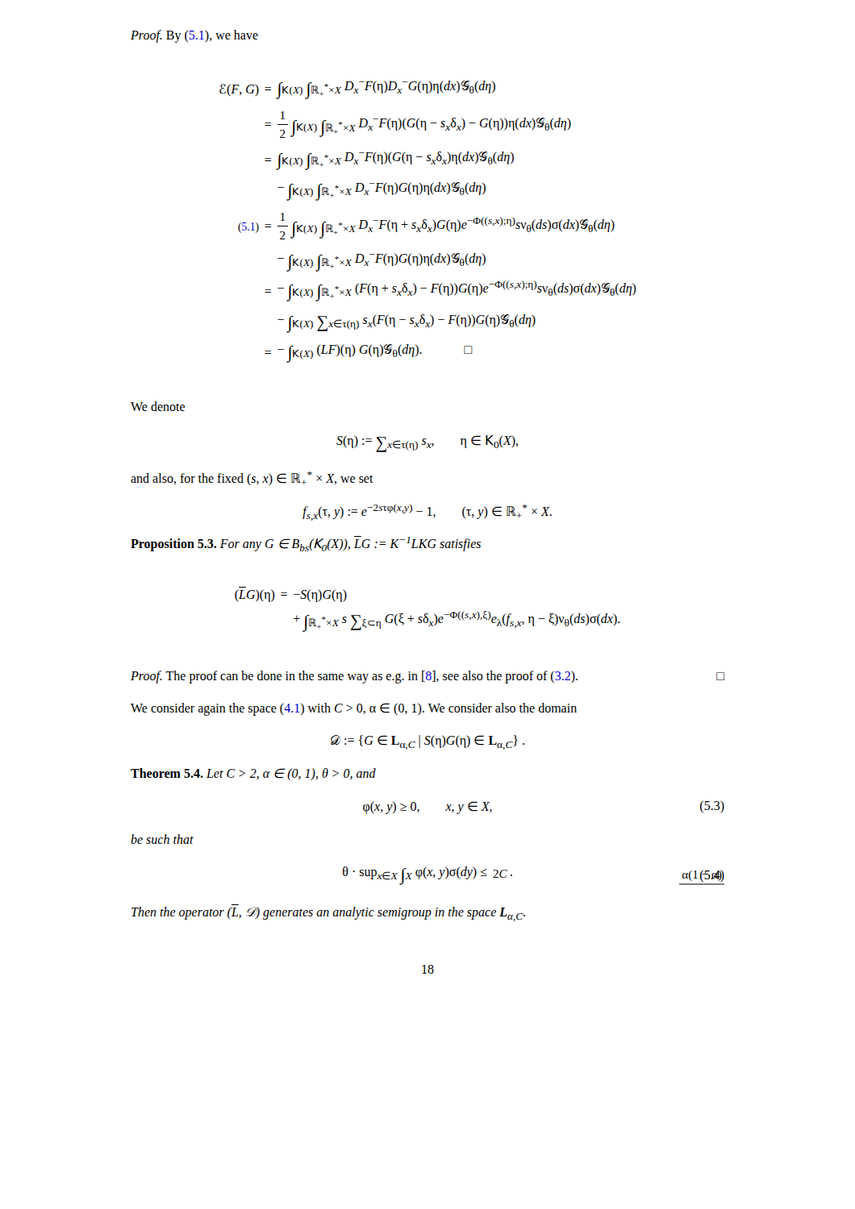Proof. By (5.1), we have
| ℰ( F , G ) | = | ∫ 𝖪( X ) ∫ ℝ + * × X D x − F (η) D x − G (η)η( dx )𝒢 θ ( dη ) |
| | = | 1 2 ∫ 𝖪( X ) ∫ ℝ + * × X D x − F (η)( G (η − s x δ x ) − G (η))η( dx )𝒢 θ ( dη ) |
| | = | ∫ 𝖪( X ) ∫ ℝ + * × X D x − F (η)( G (η − s x δ x )η( dx )𝒢 θ ( dη ) |
| | | − ∫ 𝖪( X ) ∫ ℝ + * × X D x − F (η) G (η)η( dx )𝒢 θ ( dη ) |
| ( 5.1 ) | = | 1 2 ∫ 𝖪( X ) ∫ ℝ + * × X D x − F (η + s x δ x ) G (η) e −Φ(( s , x );η) s ν θ ( ds )σ( dx )𝒢 θ ( dη ) |
| | | − ∫ 𝖪( X ) ∫ ℝ + * × X D x − F (η) G (η)η( dx )𝒢 θ ( dη ) |
| | = | − ∫ 𝖪( X ) ∫ ℝ + * × X ( F (η + s x δ x ) − F (η)) G (η) e −Φ(( s , x );η) s ν θ ( ds )σ( dx )𝒢 θ ( dη ) |
| | | − ∫ 𝖪( X ) ∑ x ∈τ(η) s x ( F (η − s x δ x ) − F (η)) G (η)𝒢 θ ( dη ) |
| | = | − ∫ 𝖪( X ) ( LF )(η) G (η)𝒢 θ ( dη ). □ |
We denote
S(η) := ∑x∈τ(η) sx, η ∈ 𝖪0(X),
and also, for the fixed (s, x) ∈ ℝ+* × X, we set
fs,x(τ, y) := e−2sτφ(x,y) − 1, (τ, y) ∈ ℝ+* × X.
Proposition 5.3. For any G ∈ Bbs(𝖪0(X)), LG := K−1LKG satisfies
| ( L G )(η) | = | − S (η) G (η) |
| | | + ∫ ℝ + * × X s ∑ ξ⊂η G (ξ + s δ x ) e −Φ(( s , x ),ξ) e λ ( f s , x , η − ξ)ν θ ( ds )σ( dx ). |
Proof. The proof can be done in the same way as e.g. in [8], see also the proof of (3.2). □
We consider again the space (4.1) with C > 0, α ∈ (0, 1). We consider also the domain
𝒟 := {G ∈ Lα,C | S(η)G(η) ∈ Lα,C} .
Theorem 5.4. Let C > 2, α ∈ (0, 1), θ > 0, and
φ(x, y) ≥ 0, x, y ∈ X, (5.3)
be such that
θ · supx∈X ∫X φ(x, y)σ(dy) ≤ α(1 − α) 2C. (5.4)
Then the operator (L, 𝒟) generates an analytic semigroup in the space Lα,C.
18